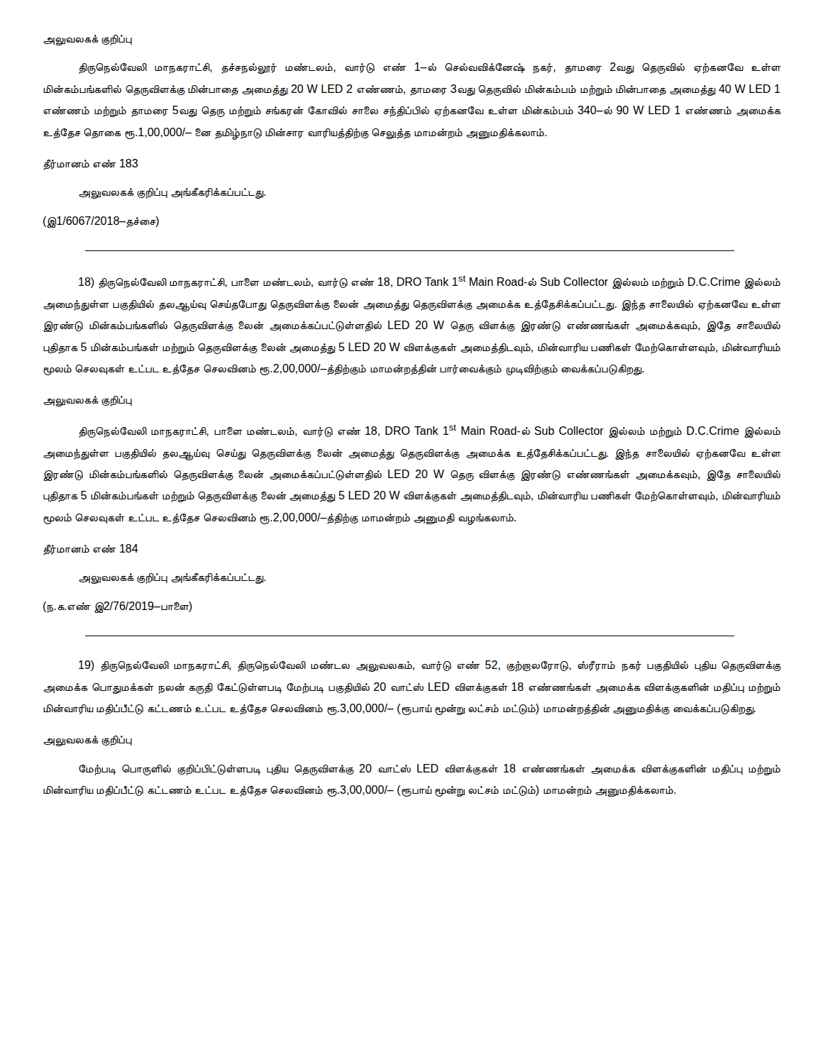அலுவலகக் குறிப்பு
திருநெல்வேலி மாநகராட்சி, தச்சநல்லூர் மண்டலம், வார்டு எண் 1–ல் செல்வவிக்னேஷ் நகர், தாமரை 2வது தெருவில் ஏற்கனவே உள்ள மின்கம்பங்களில் தெருவிளக்கு மின்பாதை அமைத்து 20 W LED 2 எண்ணம், தாமரை 3வது தெருவில் மின்கம்பம் மற்றும் மின்பாதை அமைத்து 40 W LED 1 எண்ணம் மற்றும் தாமரை 5வது தெரு மற்றும் சங்கரன் கோவில் சாலை சந்திப்பில் ஏற்கனவே உள்ள மின்கம்பம் 340–ல் 90 W LED 1 எண்ணம் அமைக்க உத்தேச தொகை ரூ.1,00,000/– னை தமிழ்நாடு மின்சார வாரியத்திற்கு செலுத்த மாமன்றம் அனுமதிக்கலாம்.
தீர்மானம் எண் 183
அலுவலகக் குறிப்பு அங்கீகரிக்கப்பட்டது.
(இ1/6067/2018–தச்சை)
18) திருநெல்வேலி மாநகராட்சி, பாளை மண்டலம், வார்டு எண் 18, DRO Tank 1st Main Road-ல் Sub Collector இல்லம் மற்றும் D.C.Crime இல்லம் அமைந்துள்ள பகுதியில் தலஆய்வு செய்தபோது தெருவிளக்கு லைன் அமைத்து தெருவிளக்கு அமைக்க உத்தேசிக்கப்பட்டது. இந்த சாலையில் ஏற்கனவே உள்ள இரண்டு மின்கம்பங்களில் தெருவிளக்கு லைன் அமைக்கப்பட்டுள்ளதில் LED 20 W தெரு விளக்கு இரண்டு எண்ணங்கள் அமைக்கவும், இதே சாலையில் புதிதாக 5 மின்கம்பங்கள் மற்றும் தெருவிளக்கு லைன் அமைத்து 5 LED 20 W விளக்குகள் அமைத்திடவும், மின்வாரிய பணிகள் மேற்கொள்ளவும், மின்வாரியம் மூலம் செலவுகள் உட்பட உத்தேச செலவினம் ரூ.2,00,000/–த்திற்கும் மாமன்றத்தின் பார்வைக்கும் முடிவிற்கும் வைக்கப்படுகிறது.
அலுவலகக் குறிப்பு
திருநெல்வேலி மாநகராட்சி, பாளை மண்டலம், வார்டு எண் 18, DRO Tank 1st Main Road-ல் Sub Collector இல்லம் மற்றும் D.C.Crime இல்லம் அமைந்துள்ள பகுதியில் தலஆய்வு செய்து தெருவிளக்கு லைன் அமைத்து தெருவிளக்கு அமைக்க உத்தேசிக்கப்பட்டது. இந்த சாலையில் ஏற்கனவே உள்ள இரண்டு மின்கம்பங்களில் தெருவிளக்கு லைன் அமைக்கப்பட்டுள்ளதில் LED 20 W தெரு விளக்கு இரண்டு எண்ணங்கள் அமைக்கவும், இதே சாலையில் புதிதாக 5 மின்கம்பங்கள் மற்றும் தெருவிளக்கு லைன் அமைத்து 5 LED 20 W விளக்குகள் அமைத்திடவும், மின்வாரிய பணிகள் மேற்கொள்ளவும், மின்வாரியம் மூலம் செலவுகள் உட்பட உத்தேச செலவினம் ரூ.2,00,000/–த்திற்கு மாமன்றம் அனுமதி வழங்கலாம்.
தீர்மானம் எண் 184
அலுவலகக் குறிப்பு அங்கீகரிக்கப்பட்டது.
(ந.க.எண் இ2/76/2019–பாளை)
19) திருநெல்வேலி மாநகராட்சி, திருநெல்வேலி மண்டல அலுவலகம், வார்டு எண் 52, குற்றாலரோடு, ஸ்ரீராம் நகர் பகுதியில் புதிய தெருவிளக்கு அமைக்க பொதுமக்கள் நலன் கருதி கேட்டுள்ளபடி மேற்படி பகுதியில் 20 வாட்ஸ் LED விளக்குகள் 18 எண்ணங்கள் அமைக்க விளக்குகளின் மதிப்பு மற்றும் மின்வாரிய மதிப்பீட்டு கட்டணம் உட்பட உத்தேச செலவினம் ரூ.3,00,000/– (ரூபாய் மூன்று லட்சம் மட்டும்) மாமன்றத்தின் அனுமதிக்கு வைக்கப்படுகிறது.
அலுவலகக் குறிப்பு
மேற்படி பொருளில் குறிப்பிட்டுள்ளபடி புதிய தெருவிளக்கு 20 வாட்ஸ் LED விளக்குகள் 18 எண்ணங்கள் அமைக்க விளக்குகளின் மதிப்பு மற்றும் மின்வாரிய மதிப்பீட்டு கட்டணம் உட்பட உத்தேச செலவினம் ரூ.3,00,000/– (ரூபாய் மூன்று லட்சம் மட்டும்) மாமன்றம் அனுமதிக்கலாம்.